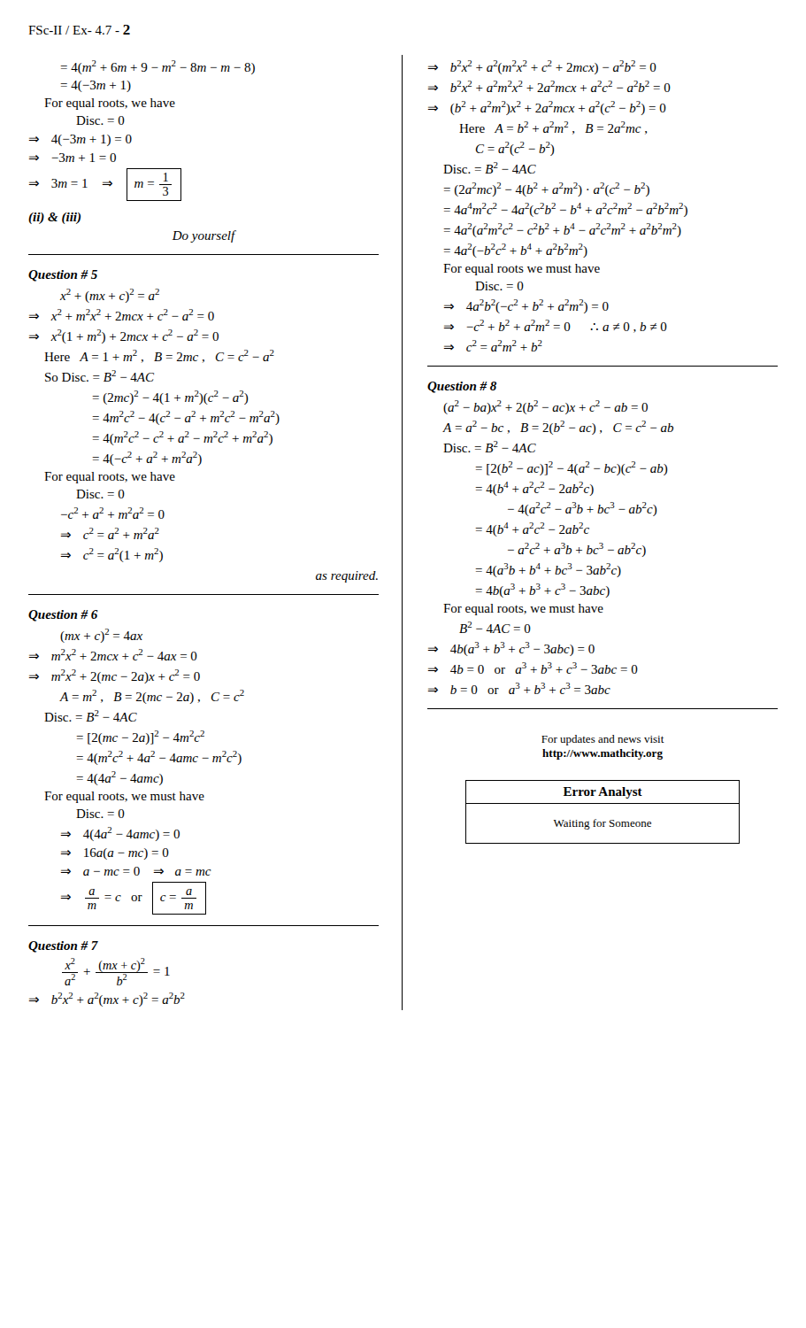FSc-II / Ex- 4.7 - 2
= 4(m2 + 6m + 9 − m2 − 8m − m − 8)
= 4(−3m + 1)
For equal roots, we have
Disc. = 0
⇒ 4(−3m + 1) = 0
⇒ −3m + 1 = 0
⇒ 3m = 1 ⇒ m = 13
(ii) & (iii)
Do yourself
Question # 5
x2 + (mx + c)2 = a2
⇒ x2 + m2x2 + 2mcx + c2 − a2 = 0
⇒ x2(1 + m2) + 2mcx + c2 − a2 = 0
Here A = 1 + m2 , B = 2mc , C = c2 − a2
So Disc. = B2 − 4AC
= (2mc)2 − 4(1 + m2)(c2 − a2)
= 4m2c2 − 4(c2 − a2 + m2c2 − m2a2)
= 4(m2c2 − c2 + a2 − m2c2 + m2a2)
= 4(−c2 + a2 + m2a2)
For equal roots, we have
Disc. = 0
−c2 + a2 + m2a2 = 0
⇒ c2 = a2 + m2a2
⇒ c2 = a2(1 + m2)
as required.
Question # 6
(mx + c)2 = 4ax
⇒ m2x2 + 2mcx + c2 − 4ax = 0
⇒ m2x2 + 2(mc − 2a)x + c2 = 0
A = m2 , B = 2(mc − 2a) , C = c2
Disc. = B2 − 4AC
= [2(mc − 2a)]2 − 4m2c2
= 4(m2c2 + 4a2 − 4amc − m2c2)
= 4(4a2 − 4amc)
For equal roots, we must have
Disc. = 0
⇒ 4(4a2 − 4amc) = 0
⇒ 16a(a − mc) = 0
⇒ a − mc = 0 ⇒ a = mc
⇒ am = c or c = am
Question # 7
x2 a2 + (mx + c)2 b2 = 1
⇒ b2x2 + a2(mx + c)2 = a2b2
⇒ b2x2 + a2(m2x2 + c2 + 2mcx) − a2b2 = 0
⇒ b2x2 + a2m2x2 + 2a2mcx + a2c2 − a2b2 = 0
⇒ (b2 + a2m2)x2 + 2a2mcx + a2(c2 − b2) = 0
Here A = b2 + a2m2 , B = 2a2mc ,
C = a2(c2 − b2)
Disc. = B2 − 4AC
= (2a2mc)2 − 4(b2 + a2m2) · a2(c2 − b2)
= 4a4m2c2 − 4a2(c2b2 − b4 + a2c2m2 − a2b2m2)
= 4a2(a2m2c2 − c2b2 + b4 − a2c2m2 + a2b2m2)
= 4a2(−b2c2 + b4 + a2b2m2)
For equal roots we must have
Disc. = 0
⇒ 4a2b2(−c2 + b2 + a2m2) = 0
⇒ −c2 + b2 + a2m2 = 0 ∴ a ≠ 0 , b ≠ 0
⇒ c2 = a2m2 + b2
Question # 8
(a2 − ba)x2 + 2(b2 − ac)x + c2 − ab = 0
A = a2 − bc , B = 2(b2 − ac) , C = c2 − ab
Disc. = B2 − 4AC
= [2(b2 − ac)]2 − 4(a2 − bc)(c2 − ab)
= 4(b4 + a2c2 − 2ab2c)
− 4(a2c2 − a3b + bc3 − ab2c)
= 4(b4 + a2c2 − 2ab2c
− a2c2 + a3b + bc3 − ab2c)
= 4(a3b + b4 + bc3 − 3ab2c)
= 4b(a3 + b3 + c3 − 3abc)
For equal roots, we must have
B2 − 4AC = 0
⇒ 4b(a3 + b3 + c3 − 3abc) = 0
⇒ 4b = 0 or a3 + b3 + c3 − 3abc = 0
⇒ b = 0 or a3 + b3 + c3 = 3abc
For updates and news visit
http://www.mathcity.org
Error Analyst
Waiting for Someone